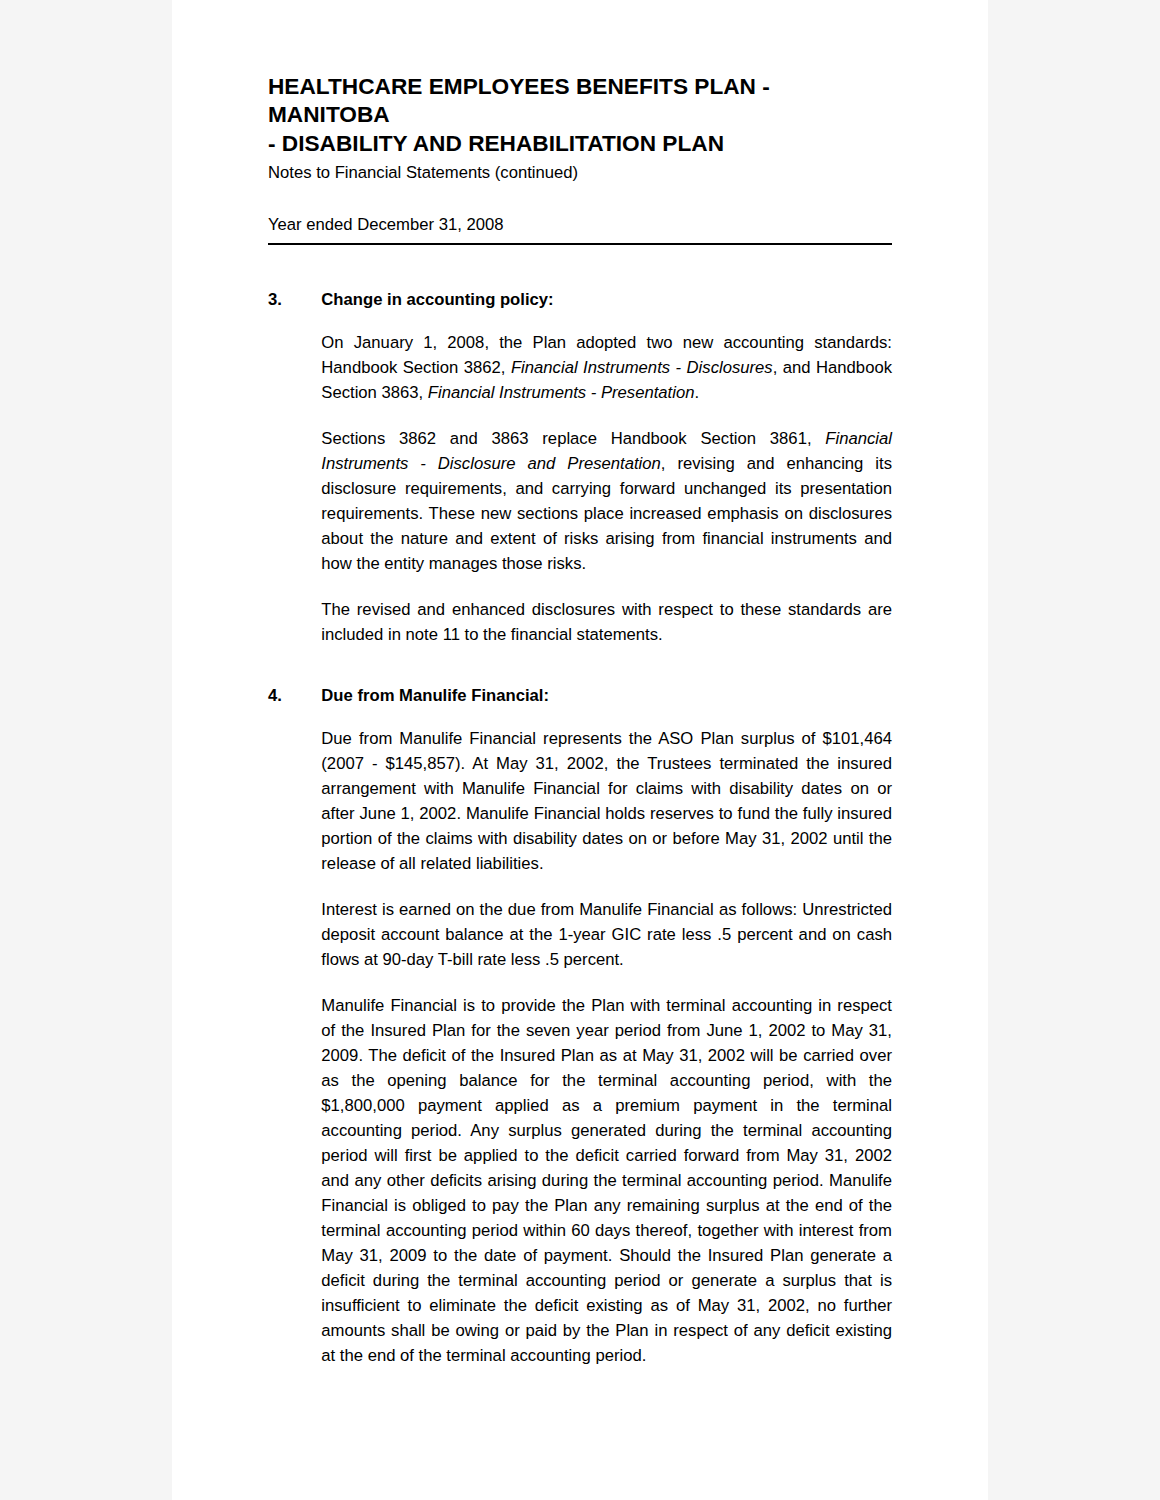Healthcare Employees Benefits Plan - Manitoba
- Disability and Rehabilitation Plan
Notes to Financial Statements (continued)
Year ended December 31, 2008
3. Change in accounting policy:
On January 1, 2008, the Plan adopted two new accounting standards: Handbook Section 3862, Financial Instruments - Disclosures, and Handbook Section 3863, Financial Instruments - Presentation.
Sections 3862 and 3863 replace Handbook Section 3861, Financial Instruments - Disclosure and Presentation, revising and enhancing its disclosure requirements, and carrying forward unchanged its presentation requirements. These new sections place increased emphasis on disclosures about the nature and extent of risks arising from financial instruments and how the entity manages those risks.
The revised and enhanced disclosures with respect to these standards are included in note 11 to the financial statements.
4. Due from Manulife Financial:
Due from Manulife Financial represents the ASO Plan surplus of $101,464 (2007 - $145,857). At May 31, 2002, the Trustees terminated the insured arrangement with Manulife Financial for claims with disability dates on or after June 1, 2002. Manulife Financial holds reserves to fund the fully insured portion of the claims with disability dates on or before May 31, 2002 until the release of all related liabilities.
Interest is earned on the due from Manulife Financial as follows: Unrestricted deposit account balance at the 1-year GIC rate less .5 percent and on cash flows at 90-day T-bill rate less .5 percent.
Manulife Financial is to provide the Plan with terminal accounting in respect of the Insured Plan for the seven year period from June 1, 2002 to May 31, 2009. The deficit of the Insured Plan as at May 31, 2002 will be carried over as the opening balance for the terminal accounting period, with the $1,800,000 payment applied as a premium payment in the terminal accounting period. Any surplus generated during the terminal accounting period will first be applied to the deficit carried forward from May 31, 2002 and any other deficits arising during the terminal accounting period. Manulife Financial is obliged to pay the Plan any remaining surplus at the end of the terminal accounting period within 60 days thereof, together with interest from May 31, 2009 to the date of payment. Should the Insured Plan generate a deficit during the terminal accounting period or generate a surplus that is insufficient to eliminate the deficit existing as of May 31, 2002, no further amounts shall be owing or paid by the Plan in respect of any deficit existing at the end of the terminal accounting period.